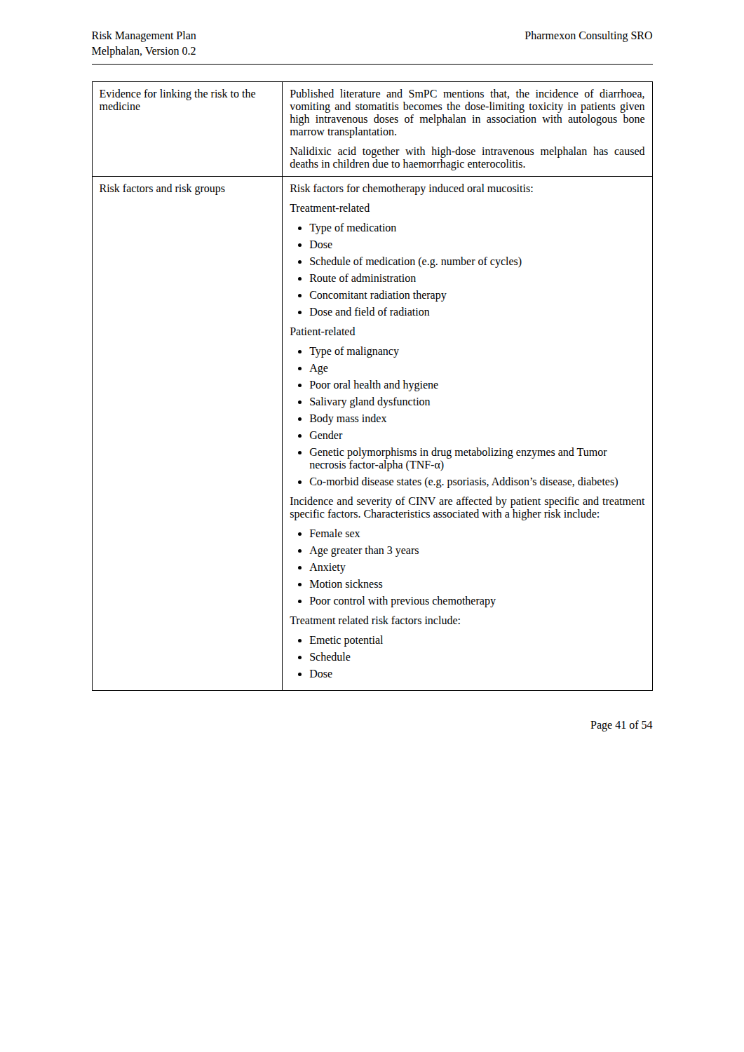Risk Management Plan
Melphalan, Version 0.2
Pharmexon Consulting SRO
| Evidence for linking the risk to the medicine | Published literature and SmPC mentions that, the incidence of diarrhoea, vomiting and stomatitis becomes the dose-limiting toxicity in patients given high intravenous doses of melphalan in association with autologous bone marrow transplantation. Nalidixic acid together with high-dose intravenous melphalan has caused deaths in children due to haemorrhagic enterocolitis. |
| Risk factors and risk groups | Risk factors for chemotherapy induced oral mucositis: Treatment-related Type of medication Dose Schedule of medication (e.g. number of cycles) Route of administration Concomitant radiation therapy Dose and field of radiation Patient-related Type of malignancy Age Poor oral health and hygiene Salivary gland dysfunction Body mass index Gender Genetic polymorphisms in drug metabolizing enzymes and Tumor necrosis factor-alpha (TNF-α) Co-morbid disease states (e.g. psoriasis, Addison’s disease, diabetes) Incidence and severity of CINV are affected by patient specific and treatment specific factors. Characteristics associated with a higher risk include: Female sex Age greater than 3 years Anxiety Motion sickness Poor control with previous chemotherapy Treatment related risk factors include: Emetic potential Schedule Dose |
Page 41 of 54